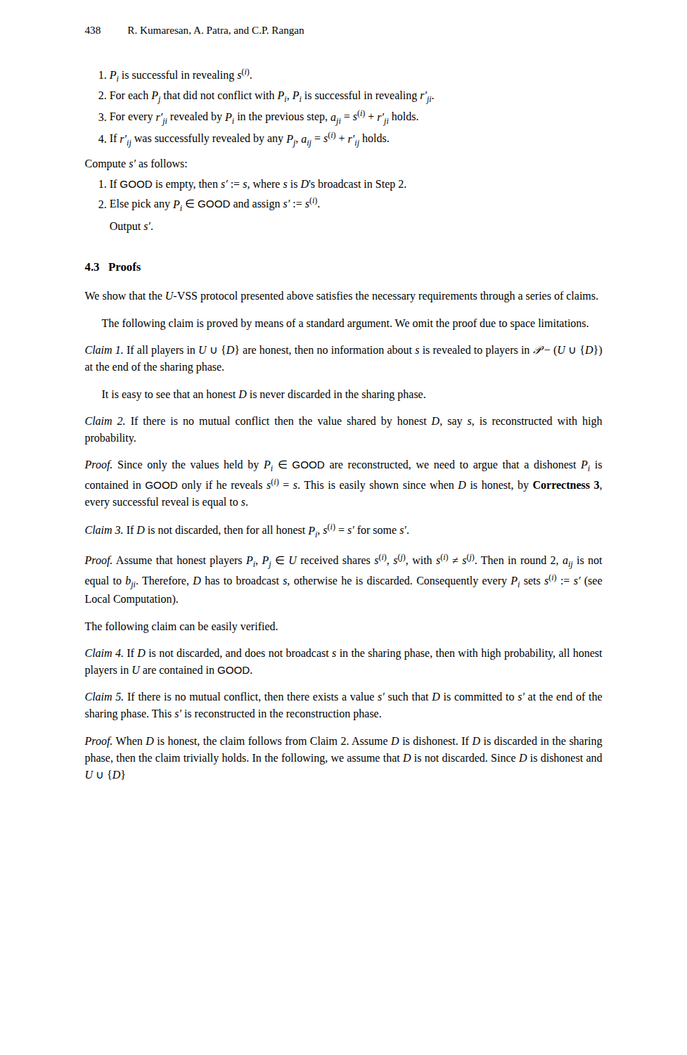438 R. Kumaresan, A. Patra, and C.P. Rangan
Pi is successful in revealing s(i).
For each Pj that did not conflict with Pi, Pi is successful in revealing r′ji.
For every r′ji revealed by Pi in the previous step, aji = s(i) + r′ji holds.
If r′ij was successfully revealed by any Pj, aij = s(i) + r′ij holds.
Compute s′ as follows:
If GOOD is empty, then s′ := s, where s is D's broadcast in Step 2.
Else pick any Pi ∈ GOOD and assign s′ := s(i).
Output s′.
4.3 Proofs
We show that the U-VSS protocol presented above satisfies the necessary requirements through a series of claims.
The following claim is proved by means of a standard argument. We omit the proof due to space limitations.
Claim 1. If all players in U ∪ {D} are honest, then no information about s is revealed to players in 𝒫 − (U ∪ {D}) at the end of the sharing phase.
It is easy to see that an honest D is never discarded in the sharing phase.
Claim 2. If there is no mutual conflict then the value shared by honest D, say s, is reconstructed with high probability.
Proof. Since only the values held by Pi ∈ GOOD are reconstructed, we need to argue that a dishonest Pi is contained in GOOD only if he reveals s(i) = s. This is easily shown since when D is honest, by Correctness 3, every successful reveal is equal to s.
Claim 3. If D is not discarded, then for all honest Pi, s(i) = s′ for some s′.
Proof. Assume that honest players Pi, Pj ∈ U received shares s(i), s(j), with s(i) ≠ s(j). Then in round 2, aij is not equal to bji. Therefore, D has to broadcast s, otherwise he is discarded. Consequently every Pi sets s(i) := s′ (see Local Computation).
The following claim can be easily verified.
Claim 4. If D is not discarded, and does not broadcast s in the sharing phase, then with high probability, all honest players in U are contained in GOOD.
Claim 5. If there is no mutual conflict, then there exists a value s′ such that D is committed to s′ at the end of the sharing phase. This s′ is reconstructed in the reconstruction phase.
Proof. When D is honest, the claim follows from Claim 2. Assume D is dishonest. If D is discarded in the sharing phase, then the claim trivially holds. In the following, we assume that D is not discarded. Since D is dishonest and U ∪ {D}